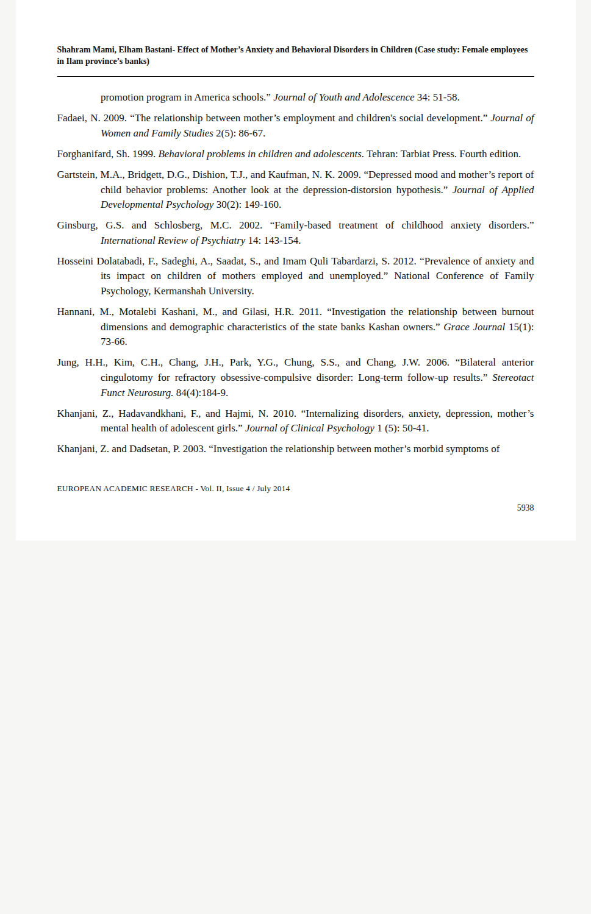Shahram Mami, Elham Bastani- Effect of Mother’s Anxiety and Behavioral Disorders in Children (Case study: Female employees in Ilam province’s banks)
promotion program in America schools.” Journal of Youth and Adolescence 34: 51-58.
Fadaei, N. 2009. “The relationship between mother’s employment and children's social development.” Journal of Women and Family Studies 2(5): 86-67.
Forghanifard, Sh. 1999. Behavioral problems in children and adolescents. Tehran: Tarbiat Press. Fourth edition.
Gartstein, M.A., Bridgett, D.G., Dishion, T.J., and Kaufman, N. K. 2009. “Depressed mood and mother’s report of child behavior problems: Another look at the depression-distorsion hypothesis.” Journal of Applied Developmental Psychology 30(2): 149-160.
Ginsburg, G.S. and Schlosberg, M.C. 2002. “Family-based treatment of childhood anxiety disorders.” International Review of Psychiatry 14: 143-154.
Hosseini Dolatabadi, F., Sadeghi, A., Saadat, S., and Imam Quli Tabardarzi, S. 2012. “Prevalence of anxiety and its impact on children of mothers employed and unemployed.” National Conference of Family Psychology, Kermanshah University.
Hannani, M., Motalebi Kashani, M., and Gilasi, H.R. 2011. “Investigation the relationship between burnout dimensions and demographic characteristics of the state banks Kashan owners.” Grace Journal 15(1): 73-66.
Jung, H.H., Kim, C.H., Chang, J.H., Park, Y.G., Chung, S.S., and Chang, J.W. 2006. “Bilateral anterior cingulotomy for refractory obsessive-compulsive disorder: Long-term follow-up results.” Stereotact Funct Neurosurg. 84(4):184-9.
Khanjani, Z., Hadavandkhani, F., and Hajmi, N. 2010. “Internalizing disorders, anxiety, depression, mother’s mental health of adolescent girls.” Journal of Clinical Psychology 1 (5): 50-41.
Khanjani, Z. and Dadsetan, P. 2003. “Investigation the relationship between mother’s morbid symptoms of
EUROPEAN ACADEMIC RESEARCH - Vol. II, Issue 4 / July 2014
5938